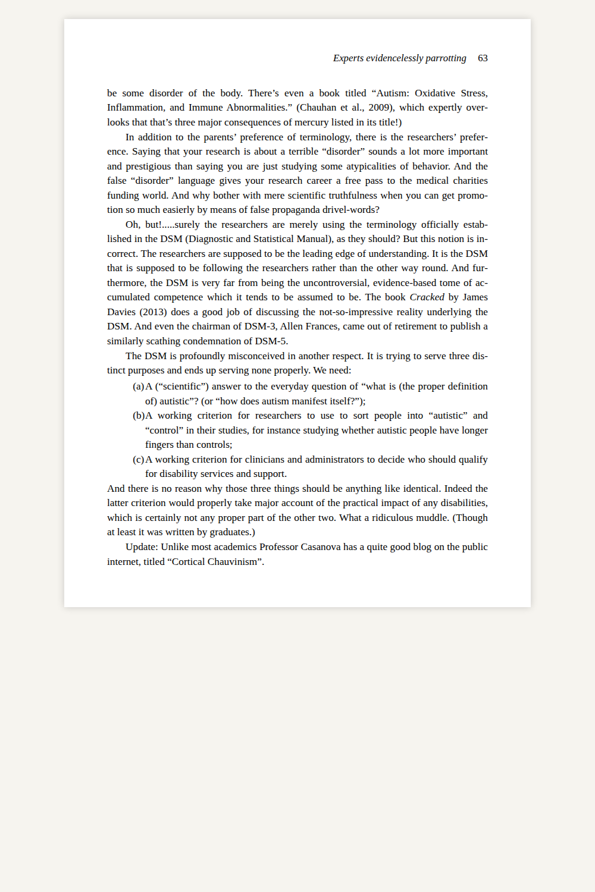Experts evidencelessly parrotting 63
be some disorder of the body. There’s even a book titled “Autism: Oxidative Stress, Inflammation, and Immune Abnormalities.” (Chauhan et al., 2009), which expertly overlooks that that’s three major consequences of mercury listed in its title!)
In addition to the parents’ preference of terminology, there is the researchers’ preference. Saying that your research is about a terrible “disorder” sounds a lot more important and prestigious than saying you are just studying some atypicalities of behavior. And the false “disorder” language gives your research career a free pass to the medical charities funding world. And why bother with mere scientific truthfulness when you can get promotion so much easierly by means of false propaganda drivel-words?
Oh, but!.....surely the researchers are merely using the terminology officially established in the DSM (Diagnostic and Statistical Manual), as they should? But this notion is incorrect. The researchers are supposed to be the leading edge of understanding. It is the DSM that is supposed to be following the researchers rather than the other way round. And furthermore, the DSM is very far from being the uncontroversial, evidence-based tome of accumulated competence which it tends to be assumed to be. The book Cracked by James Davies (2013) does a good job of discussing the not-so-impressive reality underlying the DSM. And even the chairman of DSM-3, Allen Frances, came out of retirement to publish a similarly scathing condemnation of DSM-5.
The DSM is profoundly misconceived in another respect. It is trying to serve three distinct purposes and ends up serving none properly. We need:
(a) A (“scientific”) answer to the everyday question of “what is (the proper definition of) autistic”? (or “how does autism manifest itself?”);
(b) A working criterion for researchers to use to sort people into “autistic” and “control” in their studies, for instance studying whether autistic people have longer fingers than controls;
(c) A working criterion for clinicians and administrators to decide who should qualify for disability services and support.
And there is no reason why those three things should be anything like identical. Indeed the latter criterion would properly take major account of the practical impact of any disabilities, which is certainly not any proper part of the other two. What a ridiculous muddle. (Though at least it was written by graduates.)
Update: Unlike most academics Professor Casanova has a quite good blog on the public internet, titled “Cortical Chauvinism”.